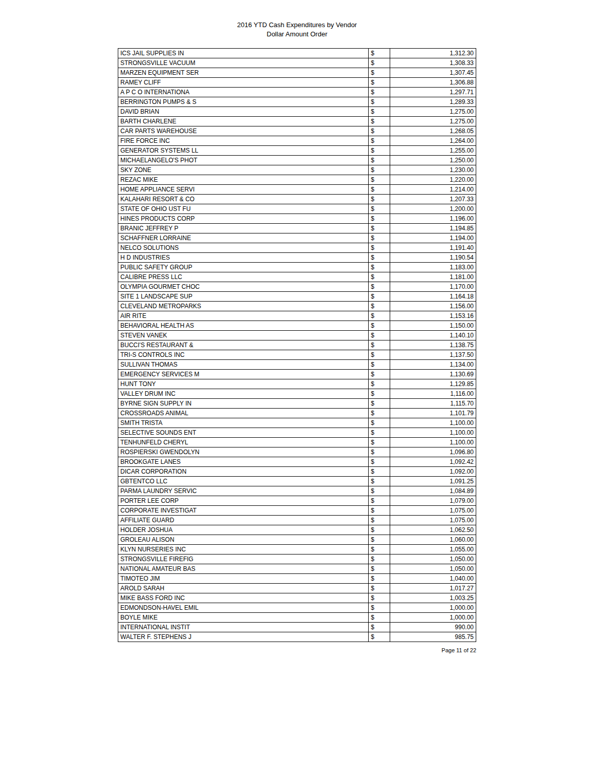2016 YTD Cash Expenditures by Vendor
Dollar Amount Order
| ICS JAIL SUPPLIES IN | $ | 1,312.30 |
| STRONGSVILLE VACUUM | $ | 1,308.33 |
| MARZEN EQUIPMENT SER | $ | 1,307.45 |
| RAMEY CLIFF | $ | 1,306.88 |
| A P C O INTERNATIONA | $ | 1,297.71 |
| BERRINGTON PUMPS & S | $ | 1,289.33 |
| DAVID BRIAN | $ | 1,275.00 |
| BARTH CHARLENE | $ | 1,275.00 |
| CAR PARTS WAREHOUSE | $ | 1,268.05 |
| FIRE FORCE INC | $ | 1,264.00 |
| GENERATOR SYSTEMS LL | $ | 1,255.00 |
| MICHAELANGELO'S PHOT | $ | 1,250.00 |
| SKY ZONE | $ | 1,230.00 |
| REZAC MIKE | $ | 1,220.00 |
| HOME APPLIANCE SERVI | $ | 1,214.00 |
| KALAHARI RESORT & CO | $ | 1,207.33 |
| STATE OF OHIO UST FU | $ | 1,200.00 |
| HINES PRODUCTS CORP | $ | 1,196.00 |
| BRANIC JEFFREY P | $ | 1,194.85 |
| SCHAFFNER LORRAINE | $ | 1,194.00 |
| NELCO SOLUTIONS | $ | 1,191.40 |
| H D INDUSTRIES | $ | 1,190.54 |
| PUBLIC SAFETY GROUP | $ | 1,183.00 |
| CALIBRE PRESS LLC | $ | 1,181.00 |
| OLYMPIA GOURMET CHOC | $ | 1,170.00 |
| SITE 1 LANDSCAPE SUP | $ | 1,164.18 |
| CLEVELAND METROPARKS | $ | 1,156.00 |
| AIR RITE | $ | 1,153.16 |
| BEHAVIORAL HEALTH AS | $ | 1,150.00 |
| STEVEN VANEK | $ | 1,140.10 |
| BUCCI'S RESTAURANT & | $ | 1,138.75 |
| TRI-S CONTROLS INC | $ | 1,137.50 |
| SULLIVAN THOMAS | $ | 1,134.00 |
| EMERGENCY SERVICES M | $ | 1,130.69 |
| HUNT TONY | $ | 1,129.85 |
| VALLEY DRUM INC | $ | 1,116.00 |
| BYRNE SIGN SUPPLY IN | $ | 1,115.70 |
| CROSSROADS ANIMAL | $ | 1,101.79 |
| SMITH TRISTA | $ | 1,100.00 |
| SELECTIVE SOUNDS ENT | $ | 1,100.00 |
| TENHUNFELD CHERYL | $ | 1,100.00 |
| ROSPIERSKI GWENDOLYN | $ | 1,096.80 |
| BROOKGATE LANES | $ | 1,092.42 |
| DICAR CORPORATION | $ | 1,092.00 |
| GBTENTCO LLC | $ | 1,091.25 |
| PARMA LAUNDRY SERVIC | $ | 1,084.89 |
| PORTER LEE CORP | $ | 1,079.00 |
| CORPORATE INVESTIGAT | $ | 1,075.00 |
| AFFILIATE GUARD | $ | 1,075.00 |
| HOLDER JOSHUA | $ | 1,062.50 |
| GROLEAU ALISON | $ | 1,060.00 |
| KLYN NURSERIES INC | $ | 1,055.00 |
| STRONGSVILLE FIREFIG | $ | 1,050.00 |
| NATIONAL AMATEUR BAS | $ | 1,050.00 |
| TIMOTEO JIM | $ | 1,040.00 |
| AROLD SARAH | $ | 1,017.27 |
| MIKE BASS FORD INC | $ | 1,003.25 |
| EDMONDSON-HAVEL EMIL | $ | 1,000.00 |
| BOYLE MIKE | $ | 1,000.00 |
| INTERNATIONAL INSTIT | $ | 990.00 |
| WALTER F. STEPHENS J | $ | 985.75 |
Page 11 of 22